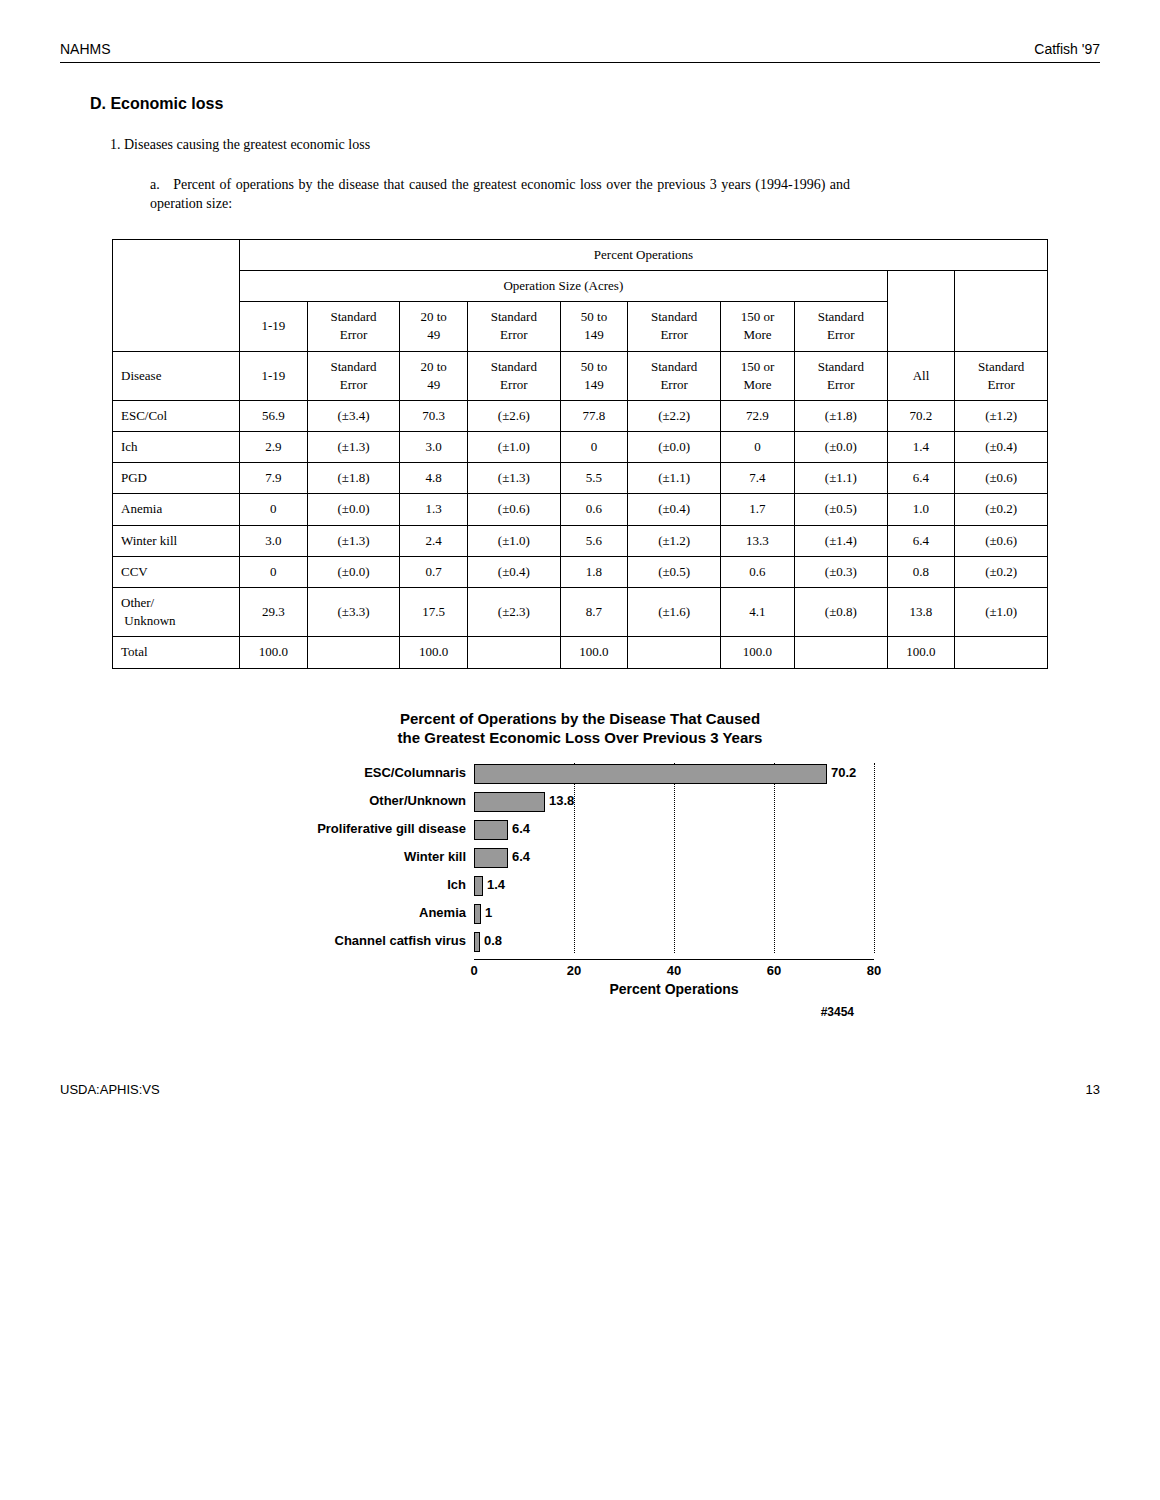NAHMS Catfish '97
D. Economic loss
1. Diseases causing the greatest economic loss
a. Percent of operations by the disease that caused the greatest economic loss over the previous 3 years (1994-1996) and operation size:
| | Percent Operations |
| Operation Size (Acres) | | |
| 1-19 | Standard Error | 20 to 49 | Standard Error | 50 to 149 | Standard Error | 150 or More | Standard Error |
| Disease | 1-19 | Standard Error | 20 to 49 | Standard Error | 50 to 149 | Standard Error | 150 or More | Standard Error | All | Standard Error |
| ESC/Col | 56.9 | (±3.4) | 70.3 | (±2.6) | 77.8 | (±2.2) | 72.9 | (±1.8) | 70.2 | (±1.2) |
| Ich | 2.9 | (±1.3) | 3.0 | (±1.0) | 0 | (±0.0) | 0 | (±0.0) | 1.4 | (±0.4) |
| PGD | 7.9 | (±1.8) | 4.8 | (±1.3) | 5.5 | (±1.1) | 7.4 | (±1.1) | 6.4 | (±0.6) |
| Anemia | 0 | (±0.0) | 1.3 | (±0.6) | 0.6 | (±0.4) | 1.7 | (±0.5) | 1.0 | (±0.2) |
| Winter kill | 3.0 | (±1.3) | 2.4 | (±1.0) | 5.6 | (±1.2) | 13.3 | (±1.4) | 6.4 | (±0.6) |
| CCV | 0 | (±0.0) | 0.7 | (±0.4) | 1.8 | (±0.5) | 0.6 | (±0.3) | 0.8 | (±0.2) |
| Other/ Unknown | 29.3 | (±3.3) | 17.5 | (±2.3) | 8.7 | (±1.6) | 4.1 | (±0.8) | 13.8 | (±1.0) |
| Total | 100.0 | | 100.0 | | 100.0 | | 100.0 | | 100.0 | |
Percent of Operations by the Disease That Caused
the Greatest Economic Loss Over Previous 3 Years
ESC/Columnaris
70.2
Other/Unknown
13.8
Proliferative gill disease
6.4
Winter kill
6.4
Ich
1.4
Anemia
1
Channel catfish virus
0.8
0 20 40 60 80
Percent Operations
#3454
USDA:APHIS:VS 13